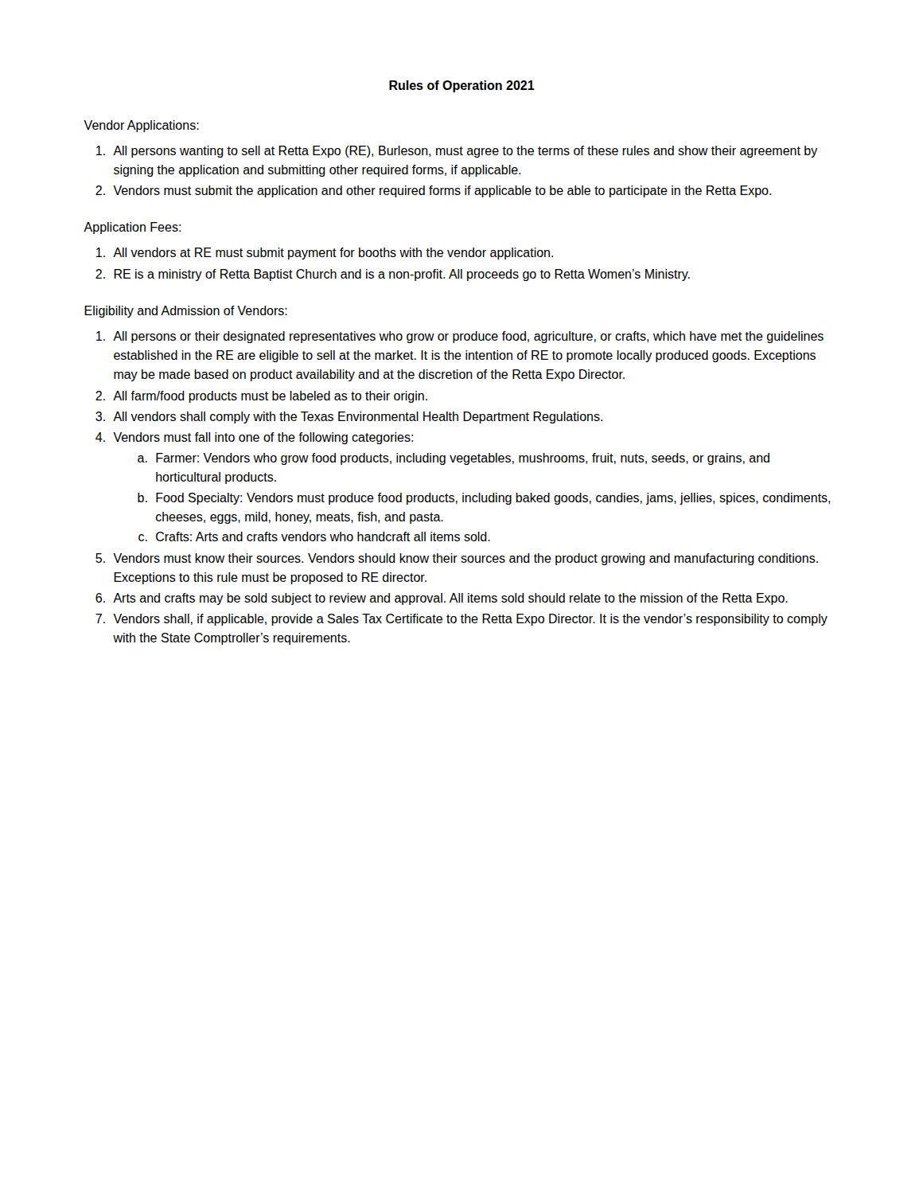Rules of Operation 2021
Vendor Applications:
All persons wanting to sell at Retta Expo (RE), Burleson, must agree to the terms of these rules and show their agreement by signing the application and submitting other required forms, if applicable.
Vendors must submit the application and other required forms if applicable to be able to participate in the Retta Expo.
Application Fees:
All vendors at RE must submit payment for booths with the vendor application.
RE is a ministry of Retta Baptist Church and is a non-profit. All proceeds go to Retta Women’s Ministry.
Eligibility and Admission of Vendors:
All persons or their designated representatives who grow or produce food, agriculture, or crafts, which have met the guidelines established in the RE are eligible to sell at the market. It is the intention of RE to promote locally produced goods. Exceptions may be made based on product availability and at the discretion of the Retta Expo Director.
All farm/food products must be labeled as to their origin.
All vendors shall comply with the Texas Environmental Health Department Regulations.
Vendors must fall into one of the following categories:
Farmer: Vendors who grow food products, including vegetables, mushrooms, fruit, nuts, seeds, or grains, and horticultural products.
Food Specialty: Vendors must produce food products, including baked goods, candies, jams, jellies, spices, condiments, cheeses, eggs, mild, honey, meats, fish, and pasta.
Crafts: Arts and crafts vendors who handcraft all items sold.
Vendors must know their sources. Vendors should know their sources and the product growing and manufacturing conditions. Exceptions to this rule must be proposed to RE director.
Arts and crafts may be sold subject to review and approval. All items sold should relate to the mission of the Retta Expo.
Vendors shall, if applicable, provide a Sales Tax Certificate to the Retta Expo Director. It is the vendor’s responsibility to comply with the State Comptroller’s requirements.